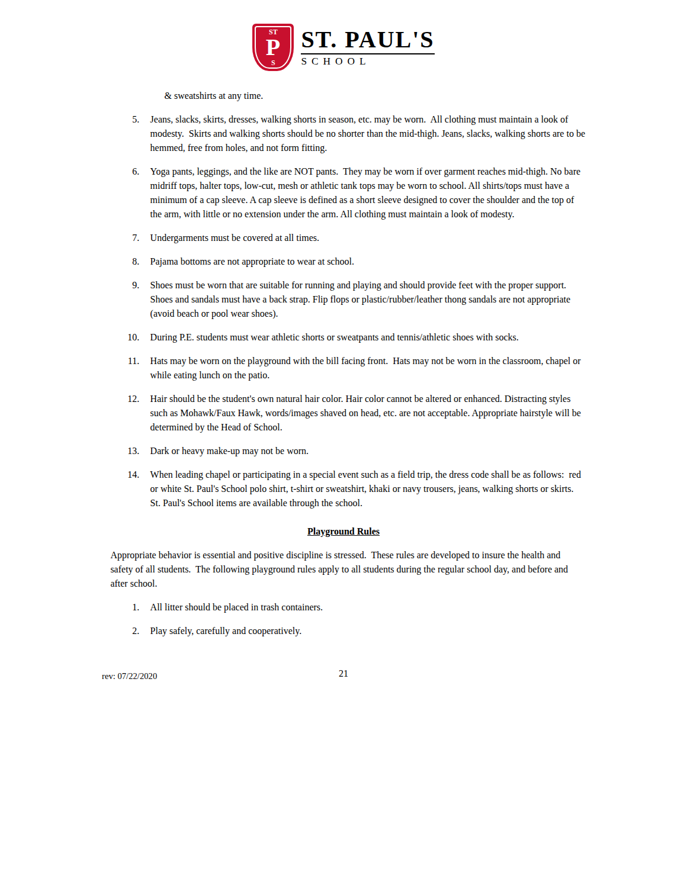ST P S
ST. PAUL'S
SCHOOL
& sweatshirts at any time.
Jeans, slacks, skirts, dresses, walking shorts in season, etc. may be worn. All clothing must maintain a look of modesty. Skirts and walking shorts should be no shorter than the mid-thigh. Jeans, slacks, walking shorts are to be hemmed, free from holes, and not form fitting.
Yoga pants, leggings, and the like are NOT pants. They may be worn if over garment reaches mid-thigh. No bare midriff tops, halter tops, low-cut, mesh or athletic tank tops may be worn to school. All shirts/tops must have a minimum of a cap sleeve. A cap sleeve is defined as a short sleeve designed to cover the shoulder and the top of the arm, with little or no extension under the arm. All clothing must maintain a look of modesty.
Undergarments must be covered at all times.
Pajama bottoms are not appropriate to wear at school.
Shoes must be worn that are suitable for running and playing and should provide feet with the proper support. Shoes and sandals must have a back strap. Flip flops or plastic/rubber/leather thong sandals are not appropriate (avoid beach or pool wear shoes).
During P.E. students must wear athletic shorts or sweatpants and tennis/athletic shoes with socks.
Hats may be worn on the playground with the bill facing front. Hats may not be worn in the classroom, chapel or while eating lunch on the patio.
Hair should be the student's own natural hair color. Hair color cannot be altered or enhanced. Distracting styles such as Mohawk/Faux Hawk, words/images shaved on head, etc. are not acceptable. Appropriate hairstyle will be determined by the Head of School.
Dark or heavy make-up may not be worn.
When leading chapel or participating in a special event such as a field trip, the dress code shall be as follows: red or white St. Paul's School polo shirt, t-shirt or sweatshirt, khaki or navy trousers, jeans, walking shorts or skirts. St. Paul's School items are available through the school.
Playground Rules
Appropriate behavior is essential and positive discipline is stressed. These rules are developed to insure the health and safety of all students. The following playground rules apply to all students during the regular school day, and before and after school.
All litter should be placed in trash containers.
Play safely, carefully and cooperatively.
21
rev: 07/22/2020